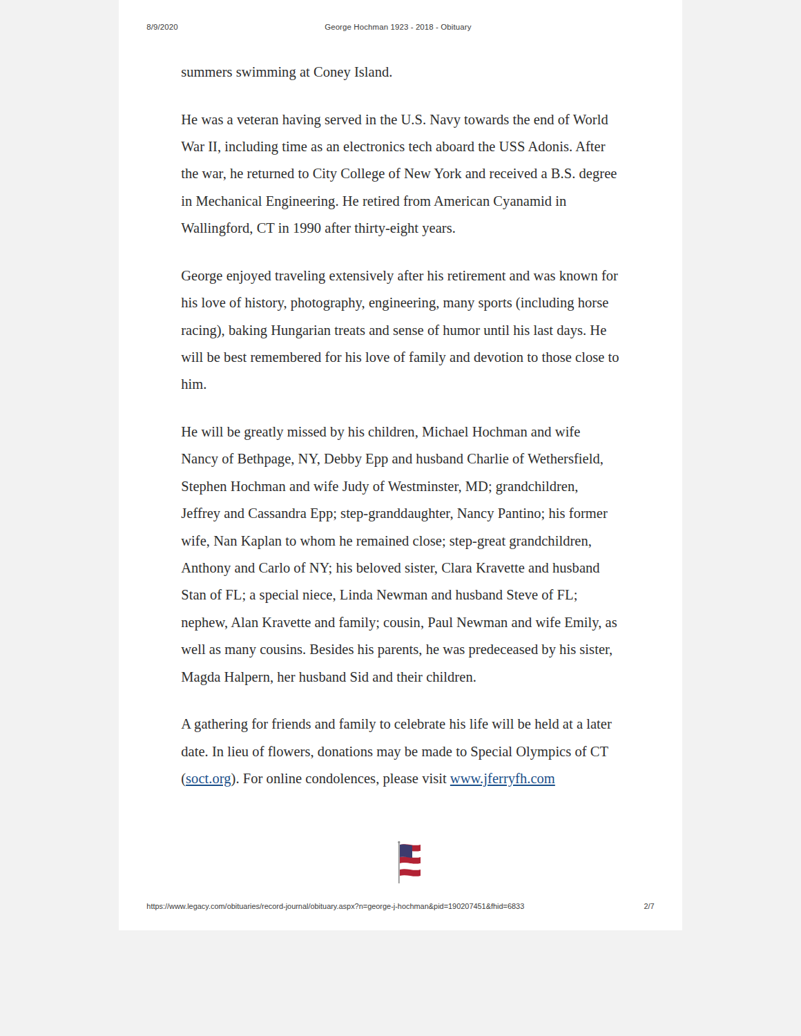8/9/2020 George Hochman 1923 - 2018 - Obituary
summers swimming at Coney Island.
He was a veteran having served in the U.S. Navy towards the end of World War II, including time as an electronics tech aboard the USS Adonis. After the war, he returned to City College of New York and received a B.S. degree in Mechanical Engineering. He retired from American Cyanamid in Wallingford, CT in 1990 after thirty-eight years.
George enjoyed traveling extensively after his retirement and was known for his love of history, photography, engineering, many sports (including horse racing), baking Hungarian treats and sense of humor until his last days. He will be best remembered for his love of family and devotion to those close to him.
He will be greatly missed by his children, Michael Hochman and wife Nancy of Bethpage, NY, Debby Epp and husband Charlie of Wethersfield, Stephen Hochman and wife Judy of Westminster, MD; grandchildren, Jeffrey and Cassandra Epp; step-granddaughter, Nancy Pantino; his former wife, Nan Kaplan to whom he remained close; step-great grandchildren, Anthony and Carlo of NY; his beloved sister, Clara Kravette and husband Stan of FL; a special niece, Linda Newman and husband Steve of FL; nephew, Alan Kravette and family; cousin, Paul Newman and wife Emily, as well as many cousins. Besides his parents, he was predeceased by his sister, Magda Halpern, her husband Sid and their children.
A gathering for friends and family to celebrate his life will be held at a later date. In lieu of flowers, donations may be made to Special Olympics of CT (soct.org). For online condolences, please visit www.jferryfh.com
https://www.legacy.com/obituaries/record-journal/obituary.aspx?n=george-j-hochman&pid=190207451&fhid=6833 2/7